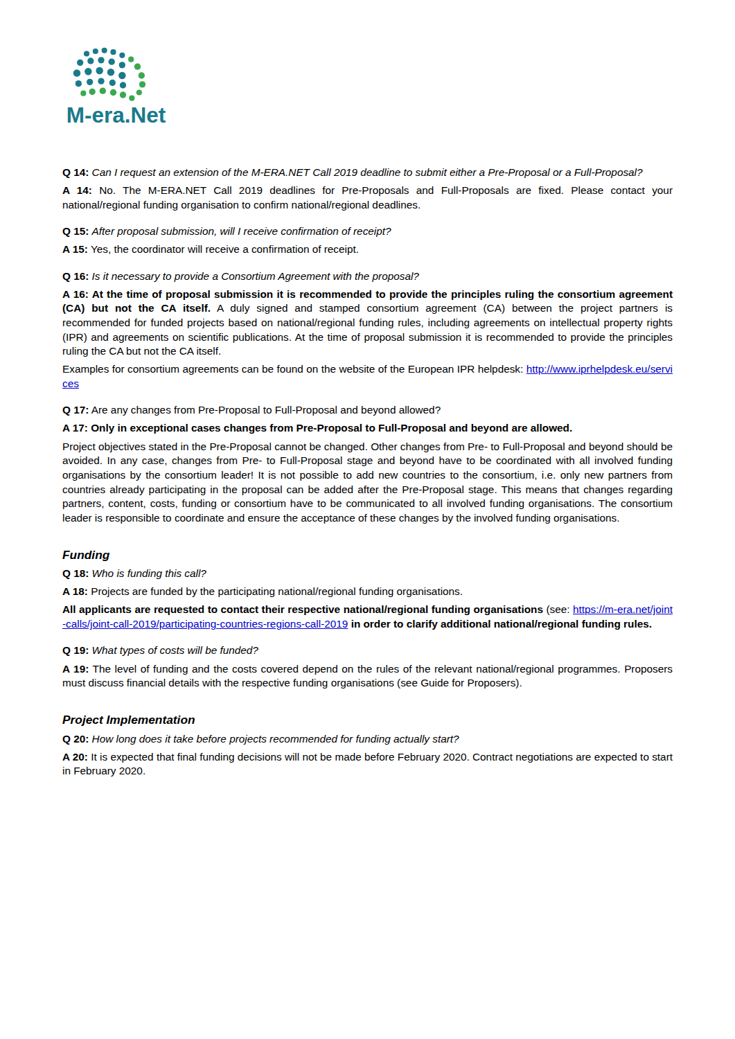M-era.Net
Q 14: Can I request an extension of the M-ERA.NET Call 2019 deadline to submit either a Pre-Proposal or a Full-Proposal?
A 14: No. The M-ERA.NET Call 2019 deadlines for Pre-Proposals and Full-Proposals are fixed. Please contact your national/regional funding organisation to confirm national/regional deadlines.
Q 15: After proposal submission, will I receive confirmation of receipt?
A 15: Yes, the coordinator will receive a confirmation of receipt.
Q 16: Is it necessary to provide a Consortium Agreement with the proposal?
A 16: At the time of proposal submission it is recommended to provide the principles ruling the consortium agreement (CA) but not the CA itself. A duly signed and stamped consortium agreement (CA) between the project partners is recommended for funded projects based on national/regional funding rules, including agreements on intellectual property rights (IPR) and agreements on scientific publications. At the time of proposal submission it is recommended to provide the principles ruling the CA but not the CA itself.
Examples for consortium agreements can be found on the website of the European IPR helpdesk: http://www.iprhelpdesk.eu/services
Q 17: Are any changes from Pre-Proposal to Full-Proposal and beyond allowed?
A 17: Only in exceptional cases changes from Pre-Proposal to Full-Proposal and beyond are allowed.
Project objectives stated in the Pre-Proposal cannot be changed. Other changes from Pre- to Full-Proposal and beyond should be avoided. In any case, changes from Pre- to Full-Proposal stage and beyond have to be coordinated with all involved funding organisations by the consortium leader! It is not possible to add new countries to the consortium, i.e. only new partners from countries already participating in the proposal can be added after the Pre-Proposal stage. This means that changes regarding partners, content, costs, funding or consortium have to be communicated to all involved funding organisations. The consortium leader is responsible to coordinate and ensure the acceptance of these changes by the involved funding organisations.
Funding
Q 18: Who is funding this call?
A 18: Projects are funded by the participating national/regional funding organisations.
All applicants are requested to contact their respective national/regional funding organisations (see: https://m-era.net/joint-calls/joint-call-2019/participating-countries-regions-call-2019 in order to clarify additional national/regional funding rules.
Q 19: What types of costs will be funded?
A 19: The level of funding and the costs covered depend on the rules of the relevant national/regional programmes. Proposers must discuss financial details with the respective funding organisations (see Guide for Proposers).
Project Implementation
Q 20: How long does it take before projects recommended for funding actually start?
A 20: It is expected that final funding decisions will not be made before February 2020. Contract negotiations are expected to start in February 2020.